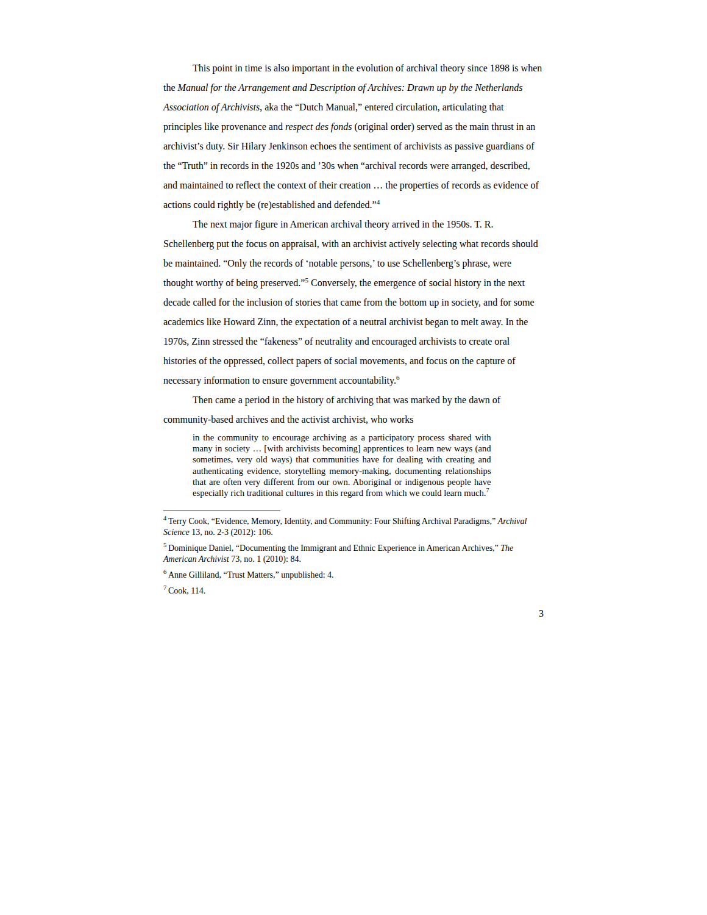This point in time is also important in the evolution of archival theory since 1898 is when the Manual for the Arrangement and Description of Archives: Drawn up by the Netherlands Association of Archivists, aka the “Dutch Manual,” entered circulation, articulating that principles like provenance and respect des fonds (original order) served as the main thrust in an archivist’s duty. Sir Hilary Jenkinson echoes the sentiment of archivists as passive guardians of the “Truth” in records in the 1920s and ’30s when “archival records were arranged, described, and maintained to reflect the context of their creation … the properties of records as evidence of actions could rightly be (re)established and defended.”4
The next major figure in American archival theory arrived in the 1950s. T. R. Schellenberg put the focus on appraisal, with an archivist actively selecting what records should be maintained. “Only the records of ‘notable persons,’ to use Schellenberg’s phrase, were thought worthy of being preserved.”5 Conversely, the emergence of social history in the next decade called for the inclusion of stories that came from the bottom up in society, and for some academics like Howard Zinn, the expectation of a neutral archivist began to melt away. In the 1970s, Zinn stressed the “fakeness” of neutrality and encouraged archivists to create oral histories of the oppressed, collect papers of social movements, and focus on the capture of necessary information to ensure government accountability.6
Then came a period in the history of archiving that was marked by the dawn of community-based archives and the activist archivist, who works
in the community to encourage archiving as a participatory process shared with many in society … [with archivists becoming] apprentices to learn new ways (and sometimes, very old ways) that communities have for dealing with creating and authenticating evidence, storytelling memory-making, documenting relationships that are often very different from our own. Aboriginal or indigenous people have especially rich traditional cultures in this regard from which we could learn much.7
4 Terry Cook, “Evidence, Memory, Identity, and Community: Four Shifting Archival Paradigms,” Archival Science 13, no. 2-3 (2012): 106.
5 Dominique Daniel, “Documenting the Immigrant and Ethnic Experience in American Archives,” The American Archivist 73, no. 1 (2010): 84.
6 Anne Gilliland, “Trust Matters,” unpublished: 4.
7 Cook, 114.
3